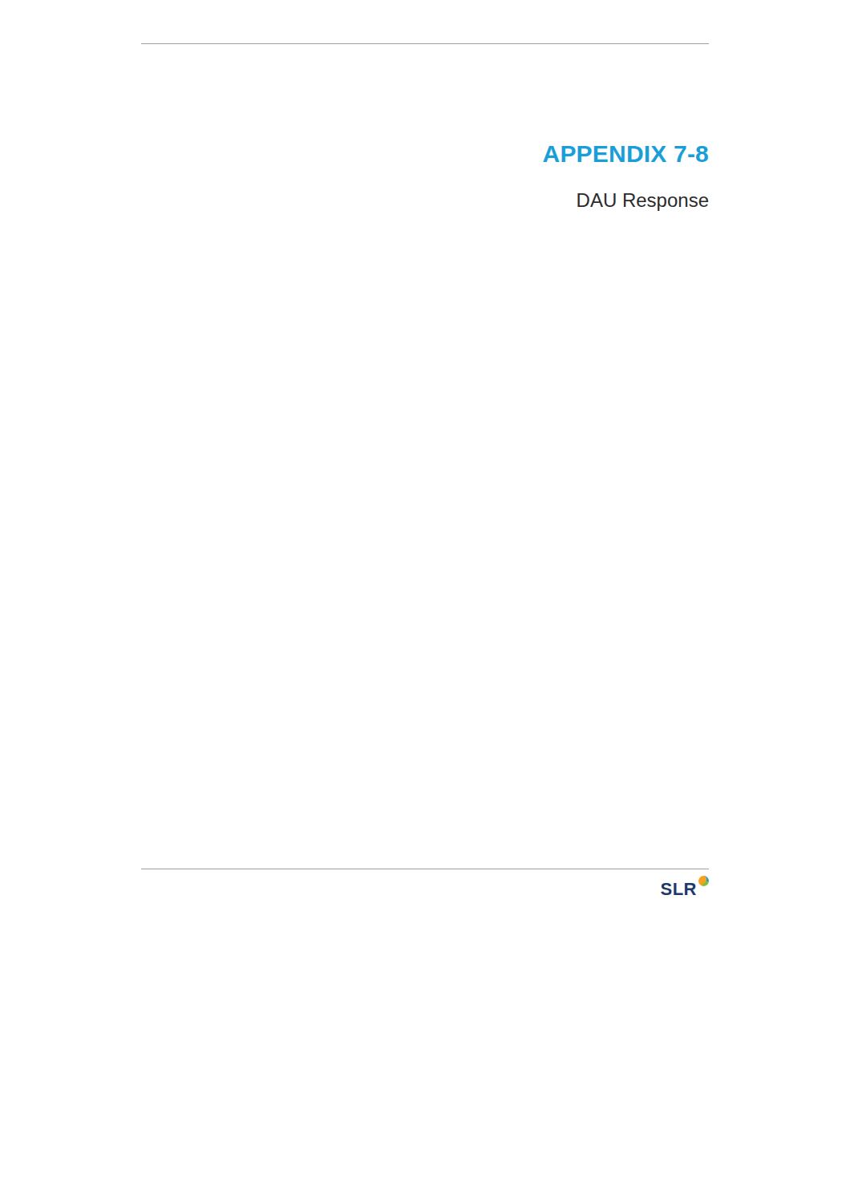APPENDIX 7-8
DAU Response
SLR